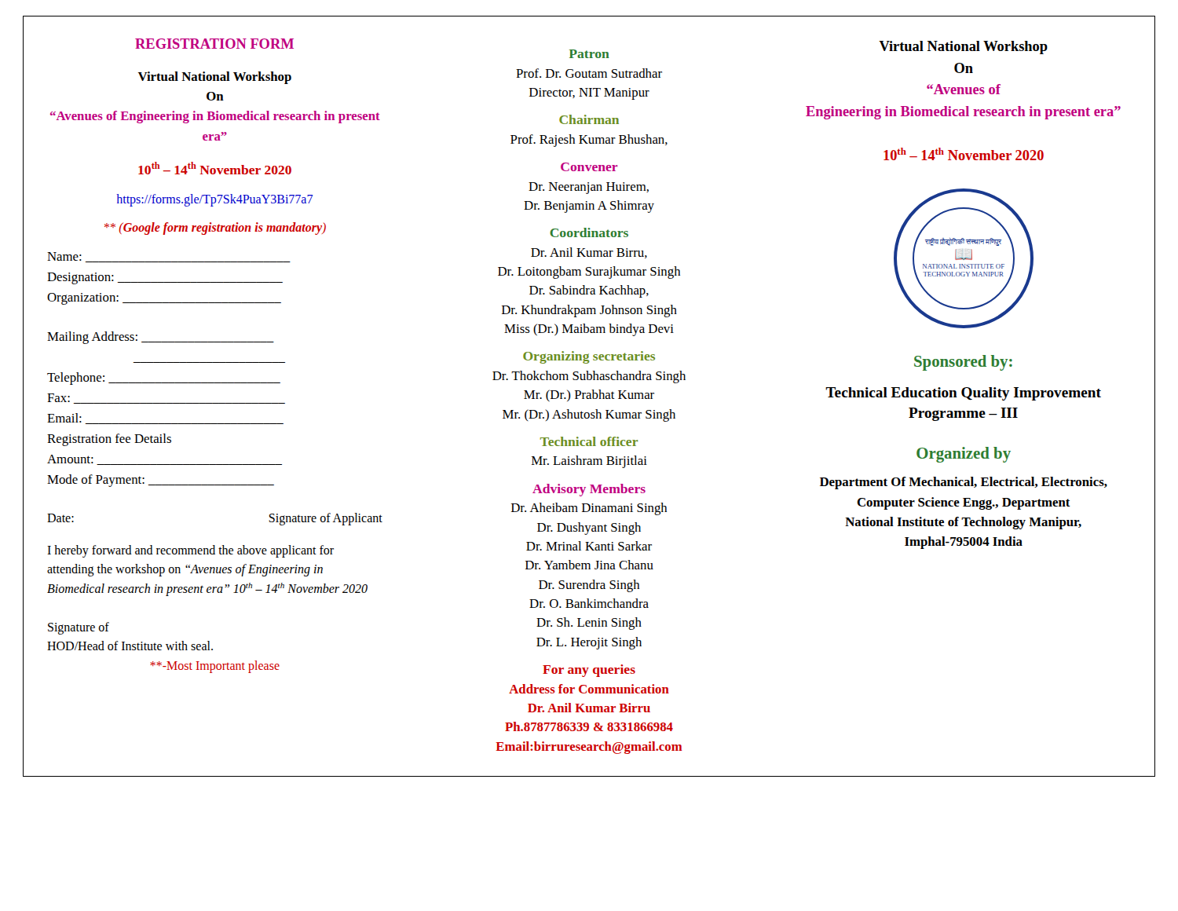REGISTRATION FORM
Virtual National Workshop
On
“Avenues of Engineering in Biomedical research in present era”
10th – 14th November 2020
https://forms.gle/Tp7Sk4PuaY3Bi77a7
** (Google form registration is mandatory)
Name: _______________________________
Designation: _________________________
Organization: ________________________
Mailing Address: ____________________
_______________________
Telephone: __________________________
Fax: ________________________________
Email: ______________________________
Registration fee Details
Amount: ____________________________
Mode of Payment: ___________________
Date: Signature of Applicant
I hereby forward and recommend the above applicant for attending the workshop on “Avenues of Engineering in Biomedical research in present era” 10th – 14th November 2020
Signature of
HOD/Head of Institute with seal.
**-Most Important please
Patron
Prof. Dr. Goutam Sutradhar
Director, NIT Manipur
Chairman
Prof. Rajesh Kumar Bhushan,
Convener
Dr. Neeranjan Huirem,
Dr. Benjamin A Shimray
Coordinators
Dr. Anil Kumar Birru,
Dr. Loitongbam Surajkumar Singh
Dr. Sabindra Kachhap,
Dr. Khundrakpam Johnson Singh
Miss (Dr.) Maibam bindya Devi
Organizing secretaries
Dr. Thokchom Subhaschandra Singh
Mr. (Dr.) Prabhat Kumar
Mr. (Dr.) Ashutosh Kumar Singh
Technical officer
Mr. Laishram Birjitlai
Advisory Members
Dr. Aheibam Dinamani Singh
Dr. Dushyant Singh
Dr. Mrinal Kanti Sarkar
Dr. Yambem Jina Chanu
Dr. Surendra Singh
Dr. O. Bankimchandra
Dr. Sh. Lenin Singh
Dr. L. Herojit Singh
For any queries
Address for Communication
Dr. Anil Kumar Birru
Ph.8787786339 & 8331866984
Email:birruresearch@gmail.com
Virtual National Workshop
On
“Avenues of
Engineering in Biomedical research in present era”
10th – 14th November 2020
राष्ट्रीय प्रौद्योगिकी संस्थान मणिपुर
📖
NATIONAL INSTITUTE OF TECHNOLOGY MANIPUR
Sponsored by:
Technical Education Quality Improvement Programme – III
Organized by
Department Of Mechanical, Electrical, Electronics, Computer Science Engg., Department
National Institute of Technology Manipur,
Imphal-795004 India